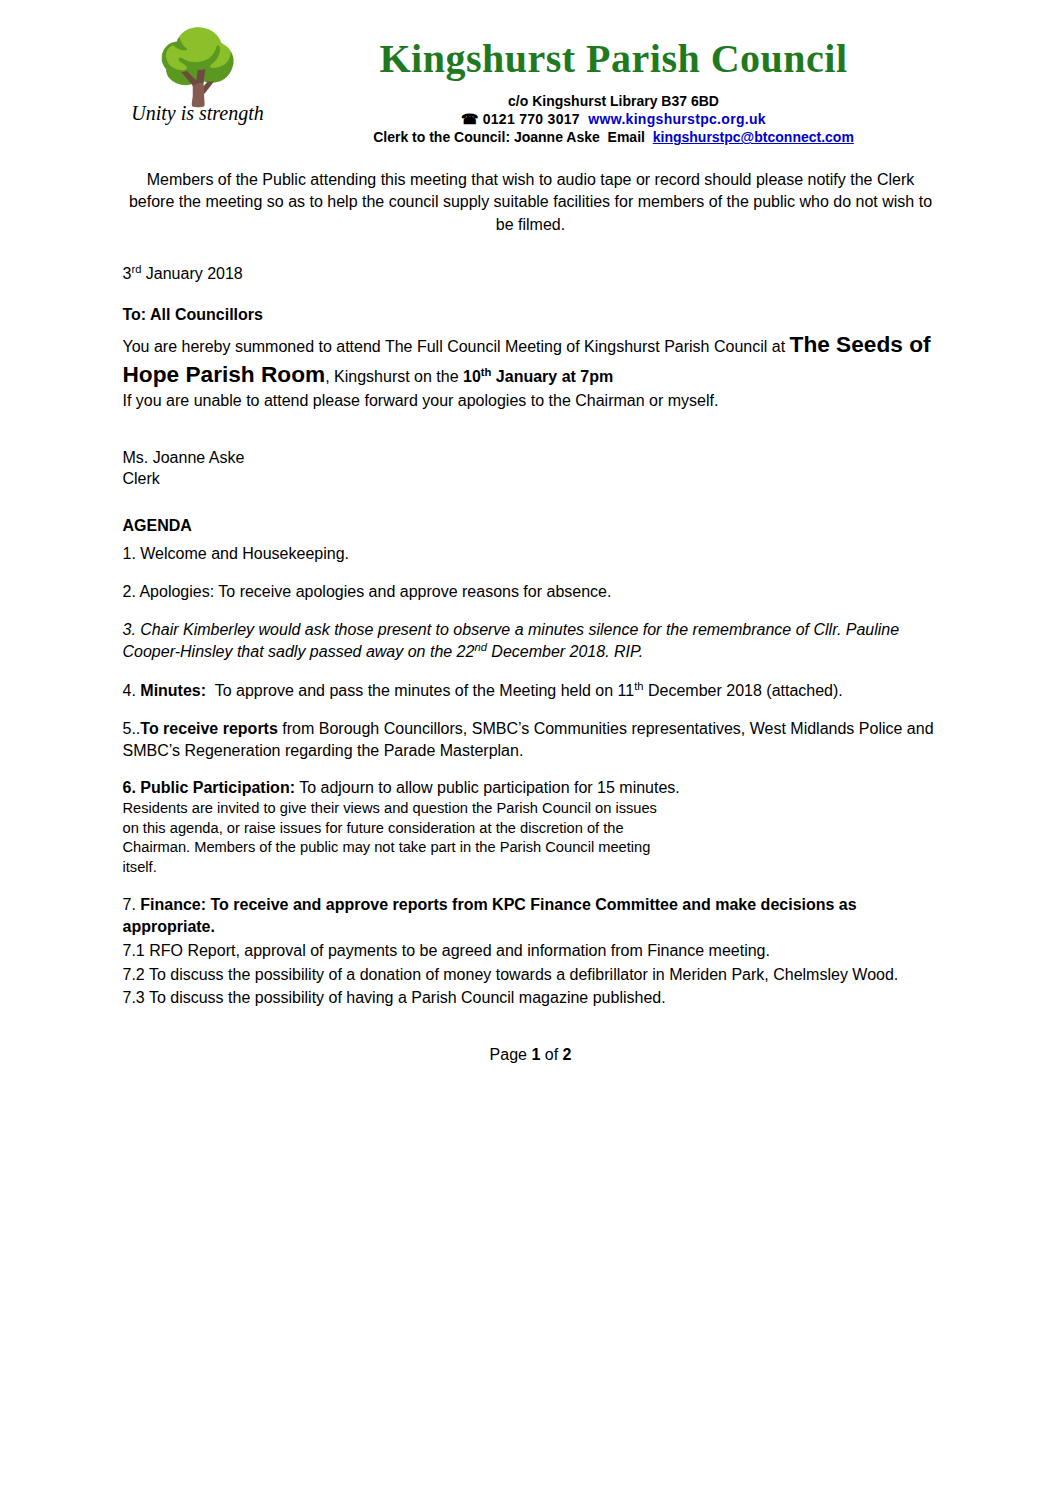🌳
Unity is strength
Kingshurst Parish Council
c/o Kingshurst Library B37 6BD
☎ 0121 770 3017 www.kingshurstpc.org.uk
Clerk to the Council: Joanne Aske Email kingshurstpc@btconnect.com
Members of the Public attending this meeting that wish to audio tape or record should please notify the Clerk before the meeting so as to help the council supply suitable facilities for members of the public who do not wish to be filmed.
3rd January 2018
To: All Councillors
You are hereby summoned to attend The Full Council Meeting of Kingshurst Parish Council at The Seeds of Hope Parish Room, Kingshurst on the 10th January at 7pm
If you are unable to attend please forward your apologies to the Chairman or myself.
Ms. Joanne Aske
Clerk
AGENDA
1. Welcome and Housekeeping.
2. Apologies: To receive apologies and approve reasons for absence.
3. Chair Kimberley would ask those present to observe a minutes silence for the remembrance of Cllr. Pauline Cooper-Hinsley that sadly passed away on the 22nd December 2018. RIP.
4. Minutes: To approve and pass the minutes of the Meeting held on 11th December 2018 (attached).
5..To receive reports from Borough Councillors, SMBC’s Communities representatives, West Midlands Police and SMBC’s Regeneration regarding the Parade Masterplan.
6. Public Participation: To adjourn to allow public participation for 15 minutes.
Residents are invited to give their views and question the Parish Council on issues
on this agenda, or raise issues for future consideration at the discretion of the
Chairman. Members of the public may not take part in the Parish Council meeting
itself.
7. Finance: To receive and approve reports from KPC Finance Committee and make decisions as appropriate.
7.1 RFO Report, approval of payments to be agreed and information from Finance meeting.
7.2 To discuss the possibility of a donation of money towards a defibrillator in Meriden Park, Chelmsley Wood.
7.3 To discuss the possibility of having a Parish Council magazine published.
Page 1 of 2